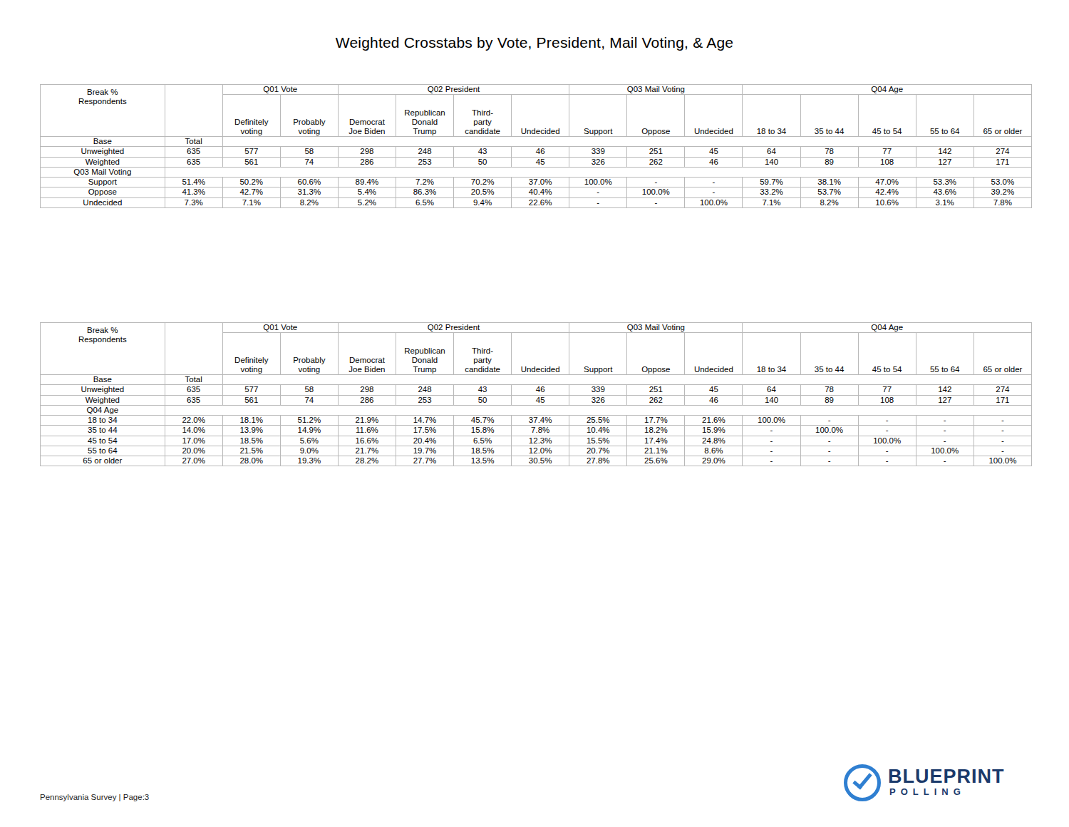Weighted Crosstabs by Vote, President, Mail Voting, & Age
| Break % Respondents | | Q01 Vote | Q02 President | Q03 Mail Voting | Q04 Age |
| Definitely voting | Probably voting | Democrat Joe Biden | Republican Donald Trump | Third- party candidate | Undecided | Support | Oppose | Undecided | 18 to 34 | 35 to 44 | 45 to 54 | 55 to 64 | 65 or older |
| Base | Total | |
| Unweighted | 635 | 577 | 58 | 298 | 248 | 43 | 46 | 339 | 251 | 45 | 64 | 78 | 77 | 142 | 274 |
| Weighted | 635 | 561 | 74 | 286 | 253 | 50 | 45 | 326 | 262 | 46 | 140 | 89 | 108 | 127 | 171 |
| Q03 Mail Voting | |
| Support | 51.4% | 50.2% | 60.6% | 89.4% | 7.2% | 70.2% | 37.0% | 100.0% | - | - | 59.7% | 38.1% | 47.0% | 53.3% | 53.0% |
| Oppose | 41.3% | 42.7% | 31.3% | 5.4% | 86.3% | 20.5% | 40.4% | - | 100.0% | - | 33.2% | 53.7% | 42.4% | 43.6% | 39.2% |
| Undecided | 7.3% | 7.1% | 8.2% | 5.2% | 6.5% | 9.4% | 22.6% | - | - | 100.0% | 7.1% | 8.2% | 10.6% | 3.1% | 7.8% |
| Break % Respondents | | Q01 Vote | Q02 President | Q03 Mail Voting | Q04 Age |
| Definitely voting | Probably voting | Democrat Joe Biden | Republican Donald Trump | Third- party candidate | Undecided | Support | Oppose | Undecided | 18 to 34 | 35 to 44 | 45 to 54 | 55 to 64 | 65 or older |
| Base | Total | |
| Unweighted | 635 | 577 | 58 | 298 | 248 | 43 | 46 | 339 | 251 | 45 | 64 | 78 | 77 | 142 | 274 |
| Weighted | 635 | 561 | 74 | 286 | 253 | 50 | 45 | 326 | 262 | 46 | 140 | 89 | 108 | 127 | 171 |
| Q04 Age | |
| 18 to 34 | 22.0% | 18.1% | 51.2% | 21.9% | 14.7% | 45.7% | 37.4% | 25.5% | 17.7% | 21.6% | 100.0% | - | - | - | - |
| 35 to 44 | 14.0% | 13.9% | 14.9% | 11.6% | 17.5% | 15.8% | 7.8% | 10.4% | 18.2% | 15.9% | - | 100.0% | - | - | - |
| 45 to 54 | 17.0% | 18.5% | 5.6% | 16.6% | 20.4% | 6.5% | 12.3% | 15.5% | 17.4% | 24.8% | - | - | 100.0% | - | - |
| 55 to 64 | 20.0% | 21.5% | 9.0% | 21.7% | 19.7% | 18.5% | 12.0% | 20.7% | 21.1% | 8.6% | - | - | - | 100.0% | - |
| 65 or older | 27.0% | 28.0% | 19.3% | 28.2% | 27.7% | 13.5% | 30.5% | 27.8% | 25.6% | 29.0% | - | - | - | - | 100.0% |
Pennsylvania Survey | Page:3
BLUEPRINT
POLLING